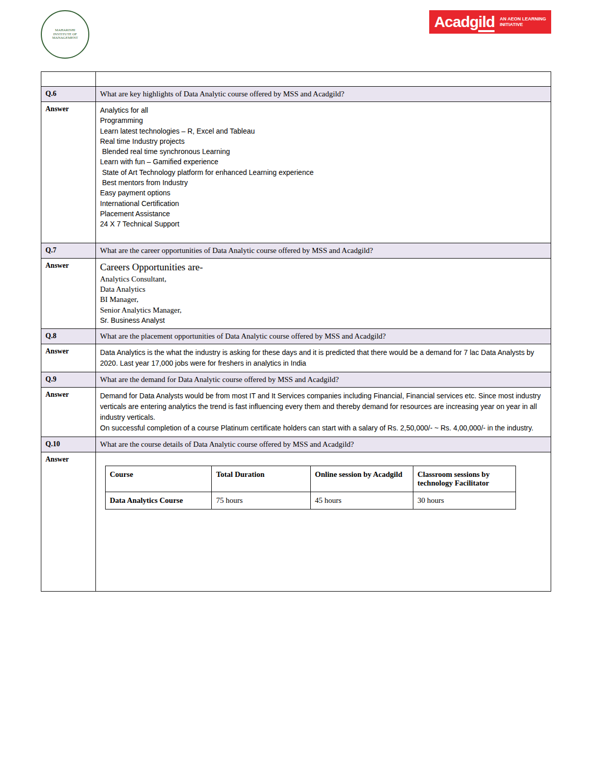MAHARISHI
INSTITUTE OF
MANAGEMENT
Acadgild
AN AEON LEARNING
INITIATIVE
| Q.6 | What are key highlights of Data Analytic course offered by MSS and Acadgild? |
| Answer | Analytics for all Programming Learn latest technologies – R, Excel and Tableau Real time Industry projects Blended real time synchronous Learning Learn with fun – Gamified experience State of Art Technology platform for enhanced Learning experience Best mentors from Industry Easy payment options International Certification Placement Assistance 24 X 7 Technical Support |
| Q.7 | What are the career opportunities of Data Analytic course offered by MSS and Acadgild? |
| Answer | Careers Opportunities are- Analytics Consultant, Data Analytics BI Manager, Senior Analytics Manager, Sr. Business Analyst |
| Q.8 | What are the placement opportunities of Data Analytic course offered by MSS and Acadgild? |
| Answer | Data Analytics is the what the industry is asking for these days and it is predicted that there would be a demand for 7 lac Data Analysts by 2020. Last year 17,000 jobs were for freshers in analytics in India |
| Q.9 | What are the demand for Data Analytic course offered by MSS and Acadgild? |
| Answer | Demand for Data Analysts would be from most IT and It Services companies including Financial, Financial services etc. Since most industry verticals are entering analytics the trend is fast influencing every them and thereby demand for resources are increasing year on year in all industry verticals. On successful completion of a course Platinum certificate holders can start with a salary of Rs. 2,50,000/- ~ Rs. 4,00,000/- in the industry. |
| Q.10 | What are the course details of Data Analytic course offered by MSS and Acadgild? |
| Answer | / Course / Total Duration / Online session by Acadgild / Classroom sessions by technology Facilitator / / --- / --- / --- / --- / / Data Analytics Course / 75 hours / 45 hours / 30 hours / |